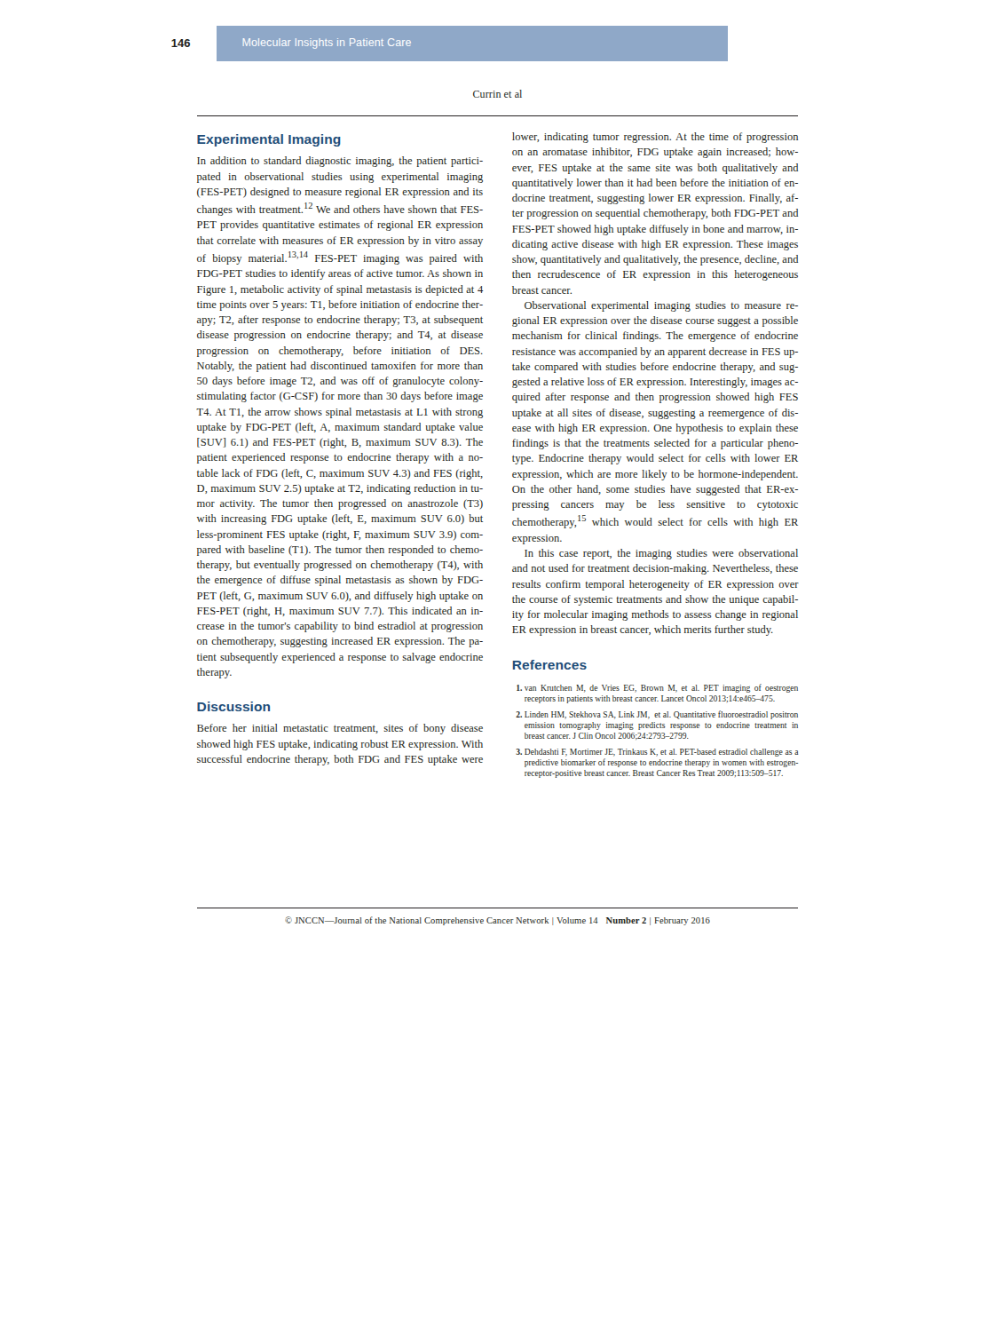146
Molecular Insights in Patient Care
Currin et al
Experimental Imaging
In addition to standard diagnostic imaging, the patient participated in observational studies using experimental imaging (FES-PET) designed to measure regional ER expression and its changes with treatment.12 We and others have shown that FES-PET provides quantitative estimates of regional ER expression that correlate with measures of ER expression by in vitro assay of biopsy material.13,14 FES-PET imaging was paired with FDG-PET studies to identify areas of active tumor. As shown in Figure 1, metabolic activity of spinal metastasis is depicted at 4 time points over 5 years: T1, before initiation of endocrine therapy; T2, after response to endocrine therapy; T3, at subsequent disease progression on endocrine therapy; and T4, at disease progression on chemotherapy, before initiation of DES. Notably, the patient had discontinued tamoxifen for more than 50 days before image T2, and was off of granulocyte colony-stimulating factor (G-CSF) for more than 30 days before image T4. At T1, the arrow shows spinal metastasis at L1 with strong uptake by FDG-PET (left, A, maximum standard uptake value [SUV] 6.1) and FES-PET (right, B, maximum SUV 8.3). The patient experienced response to endocrine therapy with a notable lack of FDG (left, C, maximum SUV 4.3) and FES (right, D, maximum SUV 2.5) uptake at T2, indicating reduction in tumor activity. The tumor then progressed on anastrozole (T3) with increasing FDG uptake (left, E, maximum SUV 6.0) but less-prominent FES uptake (right, F, maximum SUV 3.9) compared with baseline (T1). The tumor then responded to chemotherapy, but eventually progressed on chemotherapy (T4), with the emergence of diffuse spinal metastasis as shown by FDG-PET (left, G, maximum SUV 6.0), and diffusely high uptake on FES-PET (right, H, maximum SUV 7.7). This indicated an increase in the tumor's capability to bind estradiol at progression on chemotherapy, suggesting increased ER expression. The patient subsequently experienced a response to salvage endocrine therapy.
Discussion
Before her initial metastatic treatment, sites of bony disease showed high FES uptake, indicating robust ER expression. With successful endocrine therapy, both FDG and FES uptake were lower, indicating tumor regression. At the time of progression on an aromatase inhibitor, FDG uptake again increased; however, FES uptake at the same site was both qualitatively and quantitatively lower than it had been before the initiation of endocrine treatment, suggesting lower ER expression. Finally, after progression on sequential chemotherapy, both FDG-PET and FES-PET showed high uptake diffusely in bone and marrow, indicating active disease with high ER expression. These images show, quantitatively and qualitatively, the presence, decline, and then recrudescence of ER expression in this heterogeneous breast cancer.
Observational experimental imaging studies to measure regional ER expression over the disease course suggest a possible mechanism for clinical findings. The emergence of endocrine resistance was accompanied by an apparent decrease in FES uptake compared with studies before endocrine therapy, and suggested a relative loss of ER expression. Interestingly, images acquired after response and then progression showed high FES uptake at all sites of disease, suggesting a reemergence of disease with high ER expression. One hypothesis to explain these findings is that the treatments selected for a particular phenotype. Endocrine therapy would select for cells with lower ER expression, which are more likely to be hormone-independent. On the other hand, some studies have suggested that ER-expressing cancers may be less sensitive to cytotoxic chemotherapy,15 which would select for cells with high ER expression.
In this case report, the imaging studies were observational and not used for treatment decision-making. Nevertheless, these results confirm temporal heterogeneity of ER expression over the course of systemic treatments and show the unique capability for molecular imaging methods to assess change in regional ER expression in breast cancer, which merits further study.
References
van Krutchen M, de Vries EG, Brown M, et al. PET imaging of oestrogen receptors in patients with breast cancer. Lancet Oncol 2013;14:e465–475.
Linden HM, Stekhova SA, Link JM, et al. Quantitative fluoroestradiol positron emission tomography imaging predicts response to endocrine treatment in breast cancer. J Clin Oncol 2006;24:2793–2799.
Dehdashti F, Mortimer JE, Trinkaus K, et al. PET-based estradiol challenge as a predictive biomarker of response to endocrine therapy in women with estrogen-receptor-positive breast cancer. Breast Cancer Res Treat 2009;113:509–517.
© JNCCN—Journal of the National Comprehensive Cancer Network|Volume 14 Number 2|February 2016